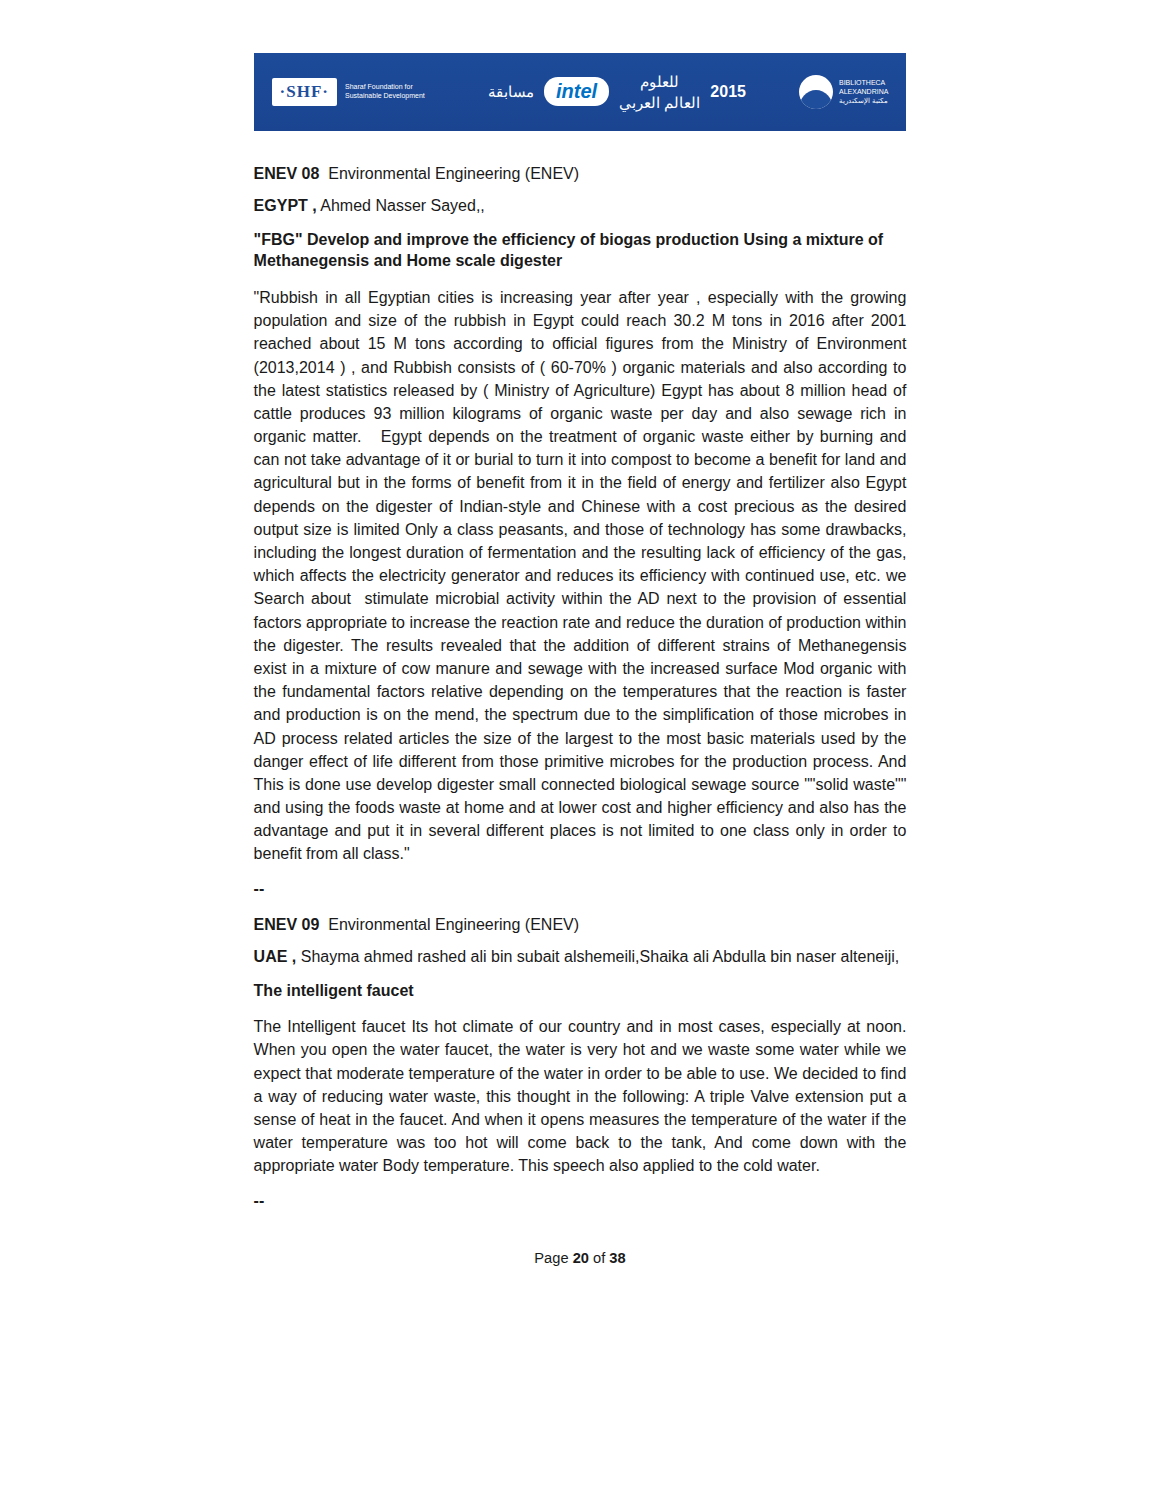·SHF·
Sharaf Foundation for Sustainable Development
مسابقة
intel
للعلوم
العالم العربي
2015
BIBLIOTHECA
ALEXANDRINA
مكتبة الإسكندرية
ENEV 08 Environmental Engineering (ENEV)
EGYPT , Ahmed Nasser Sayed,,
"FBG" Develop and improve the efficiency of biogas production Using a mixture of Methanegensis and Home scale digester
"Rubbish in all Egyptian cities is increasing year after year , especially with the growing population and size of the rubbish in Egypt could reach 30.2 M tons in 2016 after 2001 reached about 15 M tons according to official figures from the Ministry of Environment (2013,2014 ) , and Rubbish consists of ( 60-70% ) organic materials and also according to the latest statistics released by ( Ministry of Agriculture) Egypt has about 8 million head of cattle produces 93 million kilograms of organic waste per day and also sewage rich in organic matter. Egypt depends on the treatment of organic waste either by burning and can not take advantage of it or burial to turn it into compost to become a benefit for land and agricultural but in the forms of benefit from it in the field of energy and fertilizer also Egypt depends on the digester of Indian-style and Chinese with a cost precious as the desired output size is limited Only a class peasants, and those of technology has some drawbacks, including the longest duration of fermentation and the resulting lack of efficiency of the gas, which affects the electricity generator and reduces its efficiency with continued use, etc. we Search about stimulate microbial activity within the AD next to the provision of essential factors appropriate to increase the reaction rate and reduce the duration of production within the digester. The results revealed that the addition of different strains of Methanegensis exist in a mixture of cow manure and sewage with the increased surface Mod organic with the fundamental factors relative depending on the temperatures that the reaction is faster and production is on the mend, the spectrum due to the simplification of those microbes in AD process related articles the size of the largest to the most basic materials used by the danger effect of life different from those primitive microbes for the production process. And This is done use develop digester small connected biological sewage source ""solid waste"" and using the foods waste at home and at lower cost and higher efficiency and also has the advantage and put it in several different places is not limited to one class only in order to benefit from all class."
--
ENEV 09 Environmental Engineering (ENEV)
UAE , Shayma ahmed rashed ali bin subait alshemeili,Shaika ali Abdulla bin naser alteneiji,
The intelligent faucet
The Intelligent faucet Its hot climate of our country and in most cases, especially at noon. When you open the water faucet, the water is very hot and we waste some water while we expect that moderate temperature of the water in order to be able to use. We decided to find a way of reducing water waste, this thought in the following: A triple Valve extension put a sense of heat in the faucet. And when it opens measures the temperature of the water if the water temperature was too hot will come back to the tank, And come down with the appropriate water Body temperature. This speech also applied to the cold water.
--
Page 20 of 38